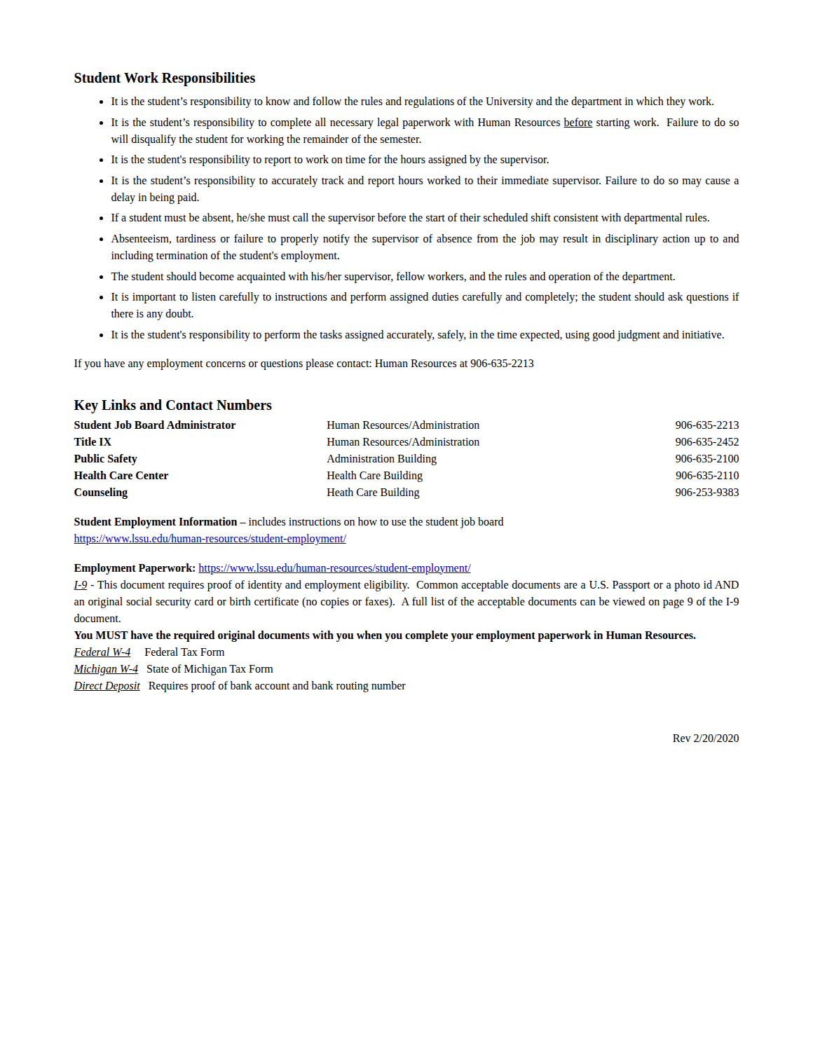Student Work Responsibilities
It is the student’s responsibility to know and follow the rules and regulations of the University and the department in which they work.
It is the student’s responsibility to complete all necessary legal paperwork with Human Resources before starting work. Failure to do so will disqualify the student for working the remainder of the semester.
It is the student's responsibility to report to work on time for the hours assigned by the supervisor.
It is the student’s responsibility to accurately track and report hours worked to their immediate supervisor. Failure to do so may cause a delay in being paid.
If a student must be absent, he/she must call the supervisor before the start of their scheduled shift consistent with departmental rules.
Absenteeism, tardiness or failure to properly notify the supervisor of absence from the job may result in disciplinary action up to and including termination of the student's employment.
The student should become acquainted with his/her supervisor, fellow workers, and the rules and operation of the department.
It is important to listen carefully to instructions and perform assigned duties carefully and completely; the student should ask questions if there is any doubt.
It is the student's responsibility to perform the tasks assigned accurately, safely, in the time expected, using good judgment and initiative.
If you have any employment concerns or questions please contact: Human Resources at 906-635-2213
Key Links and Contact Numbers
| Student Job Board Administrator | Human Resources/Administration | 906-635-2213 |
| Title IX | Human Resources/Administration | 906-635-2452 |
| Public Safety | Administration Building | 906-635-2100 |
| Health Care Center | Health Care Building | 906-635-2110 |
| Counseling | Heath Care Building | 906-253-9383 |
Student Employment Information – includes instructions on how to use the student job board
https://www.lssu.edu/human-resources/student-employment/
Employment Paperwork: https://www.lssu.edu/human-resources/student-employment/
I-9 - This document requires proof of identity and employment eligibility. Common acceptable documents are a U.S. Passport or a photo id AND an original social security card or birth certificate (no copies or faxes). A full list of the acceptable documents can be viewed on page 9 of the I-9 document.
You MUST have the required original documents with you when you complete your employment paperwork in Human Resources.
Federal W-4 Federal Tax Form
Michigan W-4 State of Michigan Tax Form
Direct Deposit Requires proof of bank account and bank routing number
Rev 2/20/2020